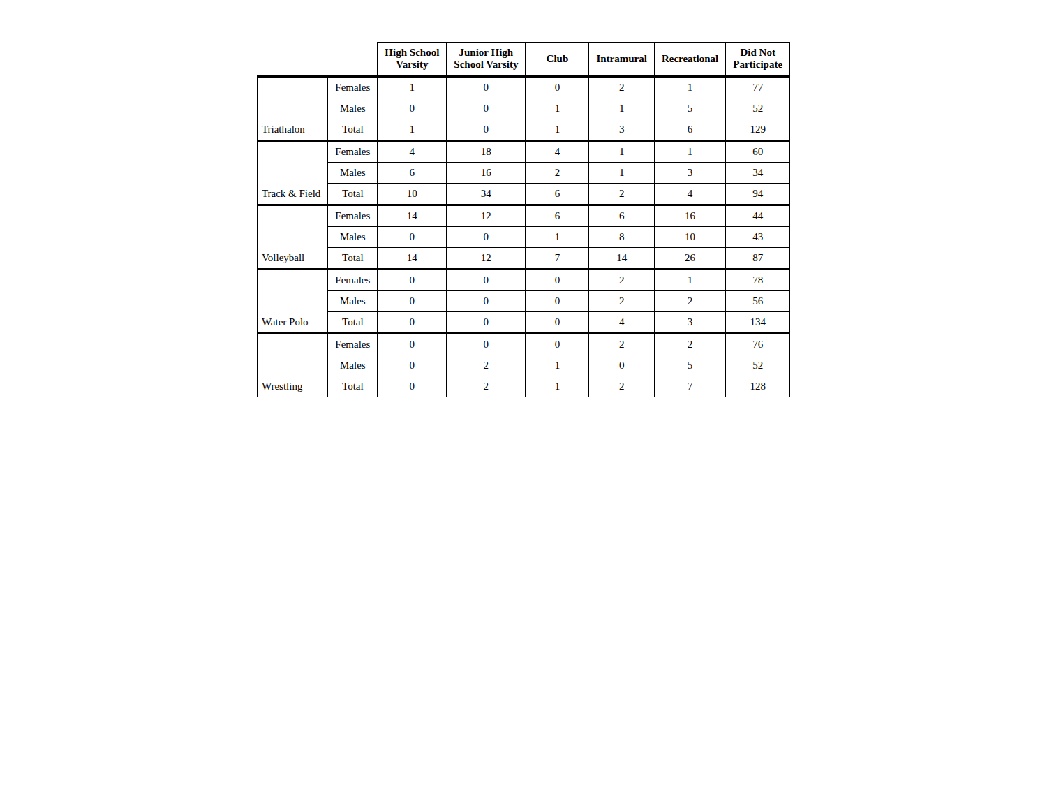| | | High School Varsity | Junior High School Varsity | Club | Intramural | Recreational | Did Not Participate |
| --- | --- | --- | --- | --- | --- | --- | --- |
| Triathalon | Females | 1 | 0 | 0 | 2 | 1 | 77 |
| Males | 0 | 0 | 1 | 1 | 5 | 52 |
| Total | 1 | 0 | 1 | 3 | 6 | 129 |
| Track & Field | Females | 4 | 18 | 4 | 1 | 1 | 60 |
| Males | 6 | 16 | 2 | 1 | 3 | 34 |
| Total | 10 | 34 | 6 | 2 | 4 | 94 |
| Volleyball | Females | 14 | 12 | 6 | 6 | 16 | 44 |
| Males | 0 | 0 | 1 | 8 | 10 | 43 |
| Total | 14 | 12 | 7 | 14 | 26 | 87 |
| Water Polo | Females | 0 | 0 | 0 | 2 | 1 | 78 |
| Males | 0 | 0 | 0 | 2 | 2 | 56 |
| Total | 0 | 0 | 0 | 4 | 3 | 134 |
| Wrestling | Females | 0 | 0 | 0 | 2 | 2 | 76 |
| Males | 0 | 2 | 1 | 0 | 5 | 52 |
| Total | 0 | 2 | 1 | 2 | 7 | 128 |